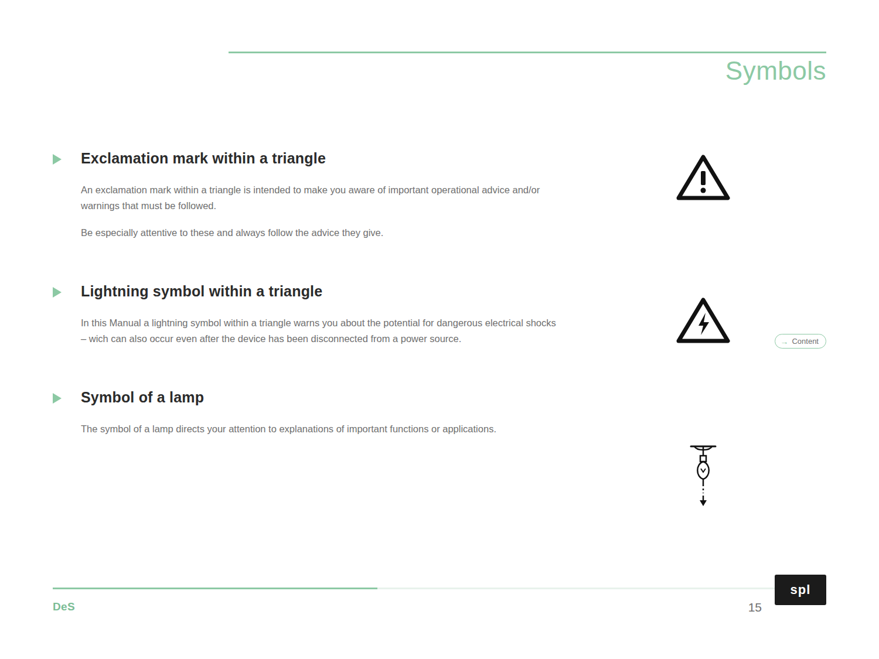Symbols
Exclamation mark within a triangle
An exclamation mark within a triangle is intended to make you aware of important operational advice and/or warnings that must be followed.
Be especially attentive to these and always follow the advice they give.
Lightning symbol within a triangle
In this Manual a lightning symbol within a triangle warns you about the potential for dangerous electrical shocks – wich can also occur even after the device has been disconnected from a power source.
Symbol of a lamp
The symbol of a lamp directs your attention to explanations of important functions or applications.
→Content
DeS
15
spl